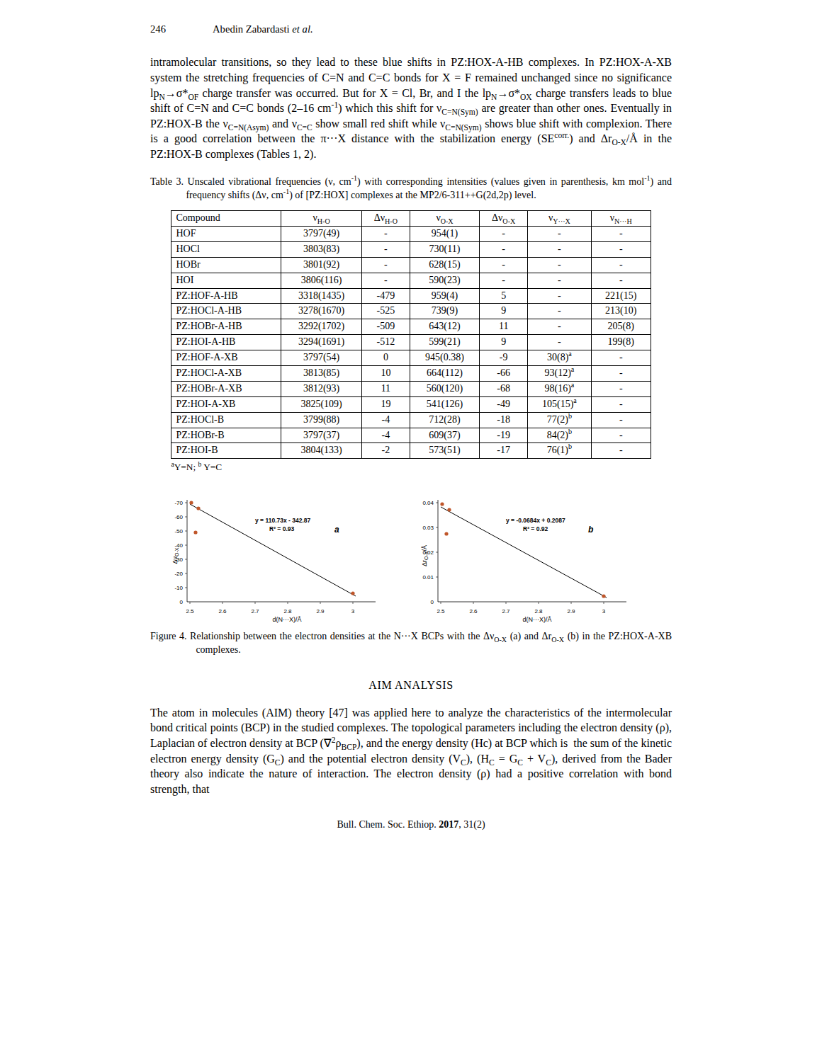246 Abedin Zabardasti et al.
intramolecular transitions, so they lead to these blue shifts in PZ:HOX-A-HB complexes. In PZ:HOX-A-XB system the stretching frequencies of C=N and C=C bonds for X = F remained unchanged since no significance lpN→σ*OF charge transfer was occurred. But for X = Cl, Br, and I the lpN→σ*OX charge transfers leads to blue shift of C=N and C=C bonds (2–16 cm-1) which this shift for νC=N(Sym) are greater than other ones. Eventually in PZ:HOX-B the νC=N(Asym) and νC=C show small red shift while νC=N(Sym) shows blue shift with complexion. There is a good correlation between the π···X distance with the stabilization energy (SEcorr.) and ΔrO-X/Å in the PZ:HOX-B complexes (Tables 1, 2).
Table 3. Unscaled vibrational frequencies (ν, cm-1) with corresponding intensities (values given in parenthesis, km mol-1) and frequency shifts (Δν, cm-1) of [PZ:HOX] complexes at the MP2/6-311++G(2d,2p) level.
| Compound | ν H-O | Δν H-O | ν O-X | Δν O-X | ν Y···X | ν N···H |
| --- | --- | --- | --- | --- | --- | --- |
| HOF | 3797(49) | - | 954(1) | - | - | - |
| HOCl | 3803(83) | - | 730(11) | - | - | - |
| HOBr | 3801(92) | - | 628(15) | - | - | - |
| HOI | 3806(116) | - | 590(23) | - | - | - |
| PZ:HOF-A-HB | 3318(1435) | -479 | 959(4) | 5 | - | 221(15) |
| PZ:HOCl-A-HB | 3278(1670) | -525 | 739(9) | 9 | - | 213(10) |
| PZ:HOBr-A-HB | 3292(1702) | -509 | 643(12) | 11 | - | 205(8) |
| PZ:HOI-A-HB | 3294(1691) | -512 | 599(21) | 9 | - | 199(8) |
| PZ:HOF-A-XB | 3797(54) | 0 | 945(0.38) | -9 | 30(8) a | - |
| PZ:HOCl-A-XB | 3813(85) | 10 | 664(112) | -66 | 93(12) a | - |
| PZ:HOBr-A-XB | 3812(93) | 11 | 560(120) | -68 | 98(16) a | - |
| PZ:HOI-A-XB | 3825(109) | 19 | 541(126) | -49 | 105(15) a | - |
| PZ:HOCl-B | 3799(88) | -4 | 712(28) | -18 | 77(2) b | - |
| PZ:HOBr-B | 3797(37) | -4 | 609(37) | -19 | 84(2) b | - |
| PZ:HOI-B | 3804(133) | -2 | 573(51) | -17 | 76(1) b | - |
aY=N; b Y=C
-70 -60 -50 -40 -30 -20 -10 0 2.5 2.6 2.7 2.8 2.9 3 d(N···X)/Å ΔνO-X y = 110.73x - 342.87 R² = 0.93 a 0.04 0.03 0.02 0.01 0 2.5 2.6 2.7 2.8 2.9 3 d(N···X)/Å ΔrO-X/Å y = -0.0684x + 0.2087 R² = 0.92 b
Figure 4. Relationship between the electron densities at the N···X BCPs with the ΔνO-X (a) and ΔrO-X (b) in the PZ:HOX-A-XB complexes.
AIM ANALYSIS
The atom in molecules (AIM) theory [47] was applied here to analyze the characteristics of the intermolecular bond critical points (BCP) in the studied complexes. The topological parameters including the electron density (ρ), Laplacian of electron density at BCP (∇2ρBCP), and the energy density (Hc) at BCP which is the sum of the kinetic electron energy density (GC) and the potential electron density (VC), (HC = GC + VC), derived from the Bader theory also indicate the nature of interaction. The electron density (ρ) had a positive correlation with bond strength, that
Bull. Chem. Soc. Ethiop. 2017, 31(2)